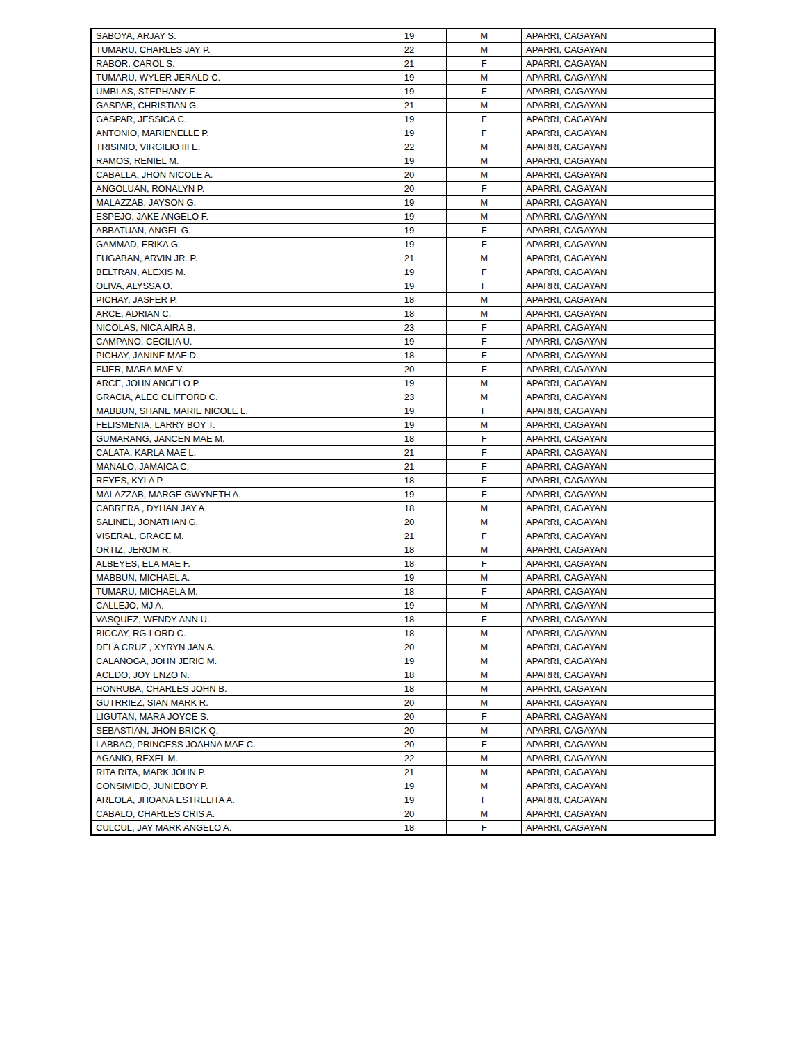| SABOYA, ARJAY S. | 19 | M | APARRI, CAGAYAN |
| TUMARU, CHARLES JAY P. | 22 | M | APARRI, CAGAYAN |
| RABOR, CAROL S. | 21 | F | APARRI, CAGAYAN |
| TUMARU, WYLER JERALD C. | 19 | M | APARRI, CAGAYAN |
| UMBLAS, STEPHANY F. | 19 | F | APARRI, CAGAYAN |
| GASPAR, CHRISTIAN G. | 21 | M | APARRI, CAGAYAN |
| GASPAR, JESSICA C. | 19 | F | APARRI, CAGAYAN |
| ANTONIO, MARIENELLE P. | 19 | F | APARRI, CAGAYAN |
| TRISINIO, VIRGILIO III E. | 22 | M | APARRI, CAGAYAN |
| RAMOS, RENIEL M. | 19 | M | APARRI, CAGAYAN |
| CABALLA, JHON NICOLE A. | 20 | M | APARRI, CAGAYAN |
| ANGOLUAN, RONALYN P. | 20 | F | APARRI, CAGAYAN |
| MALAZZAB, JAYSON G. | 19 | M | APARRI, CAGAYAN |
| ESPEJO, JAKE ANGELO F. | 19 | M | APARRI, CAGAYAN |
| ABBATUAN, ANGEL G. | 19 | F | APARRI, CAGAYAN |
| GAMMAD, ERIKA G. | 19 | F | APARRI, CAGAYAN |
| FUGABAN, ARVIN JR. P. | 21 | M | APARRI, CAGAYAN |
| BELTRAN, ALEXIS M. | 19 | F | APARRI, CAGAYAN |
| OLIVA, ALYSSA O. | 19 | F | APARRI, CAGAYAN |
| PICHAY, JASFER P. | 18 | M | APARRI, CAGAYAN |
| ARCE, ADRIAN C. | 18 | M | APARRI, CAGAYAN |
| NICOLAS, NICA AIRA B. | 23 | F | APARRI, CAGAYAN |
| CAMPANO, CECILIA U. | 19 | F | APARRI, CAGAYAN |
| PICHAY, JANINE MAE D. | 18 | F | APARRI, CAGAYAN |
| FIJER, MARA MAE V. | 20 | F | APARRI, CAGAYAN |
| ARCE, JOHN ANGELO P. | 19 | M | APARRI, CAGAYAN |
| GRACIA, ALEC CLIFFORD C. | 23 | M | APARRI, CAGAYAN |
| MABBUN, SHANE MARIE NICOLE L. | 19 | F | APARRI, CAGAYAN |
| FELISMENIA, LARRY BOY T. | 19 | M | APARRI, CAGAYAN |
| GUMARANG, JANCEN MAE M. | 18 | F | APARRI, CAGAYAN |
| CALATA, KARLA MAE L. | 21 | F | APARRI, CAGAYAN |
| MANALO, JAMAICA C. | 21 | F | APARRI, CAGAYAN |
| REYES, KYLA P. | 18 | F | APARRI, CAGAYAN |
| MALAZZAB, MARGE GWYNETH A. | 19 | F | APARRI, CAGAYAN |
| CABRERA , DYHAN JAY A. | 18 | M | APARRI, CAGAYAN |
| SALINEL, JONATHAN G. | 20 | M | APARRI, CAGAYAN |
| VISERAL, GRACE M. | 21 | F | APARRI, CAGAYAN |
| ORTIZ, JEROM R. | 18 | M | APARRI, CAGAYAN |
| ALBEYES, ELA MAE F. | 18 | F | APARRI, CAGAYAN |
| MABBUN, MICHAEL A. | 19 | M | APARRI, CAGAYAN |
| TUMARU, MICHAELA M. | 18 | F | APARRI, CAGAYAN |
| CALLEJO, MJ A. | 19 | M | APARRI, CAGAYAN |
| VASQUEZ, WENDY ANN U. | 18 | F | APARRI, CAGAYAN |
| BICCAY, RG-LORD C. | 18 | M | APARRI, CAGAYAN |
| DELA CRUZ , XYRYN JAN A. | 20 | M | APARRI, CAGAYAN |
| CALANOGA, JOHN JERIC M. | 19 | M | APARRI, CAGAYAN |
| ACEDO, JOY ENZO N. | 18 | M | APARRI, CAGAYAN |
| HONRUBA, CHARLES JOHN B. | 18 | M | APARRI, CAGAYAN |
| GUTRRIEZ, SIAN MARK R. | 20 | M | APARRI, CAGAYAN |
| LIGUTAN, MARA JOYCE S. | 20 | F | APARRI, CAGAYAN |
| SEBASTIAN, JHON BRICK Q. | 20 | M | APARRI, CAGAYAN |
| LABBAO, PRINCESS JOAHNA MAE C. | 20 | F | APARRI, CAGAYAN |
| AGANIO, REXEL M. | 22 | M | APARRI, CAGAYAN |
| RITA RITA, MARK JOHN P. | 21 | M | APARRI, CAGAYAN |
| CONSIMIDO, JUNIEBOY P. | 19 | M | APARRI, CAGAYAN |
| AREOLA, JHOANA ESTRELITA A. | 19 | F | APARRI, CAGAYAN |
| CABALO, CHARLES CRIS A. | 20 | M | APARRI, CAGAYAN |
| CULCUL, JAY MARK ANGELO A. | 18 | F | APARRI, CAGAYAN |